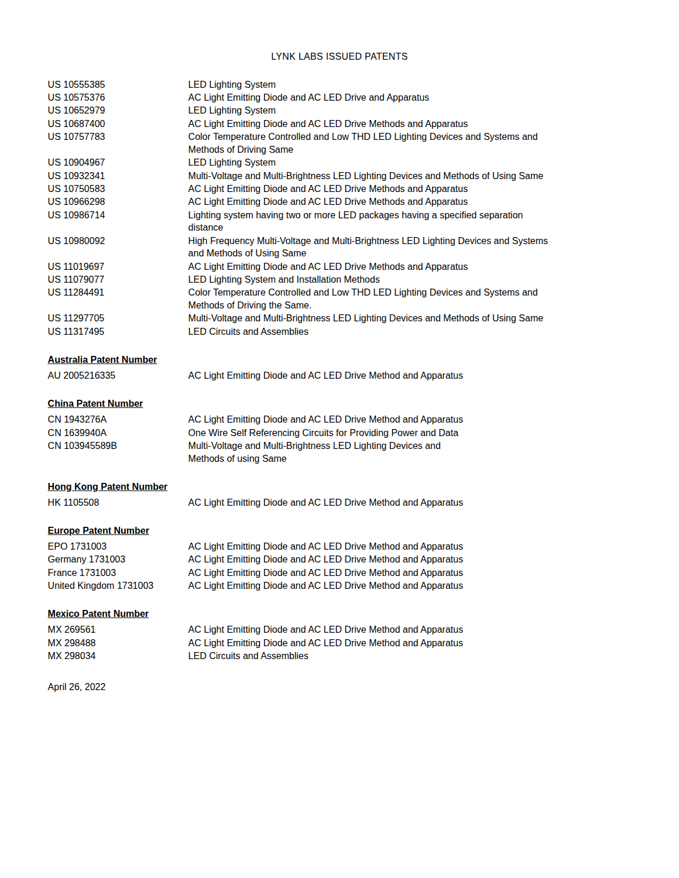LYNK LABS ISSUED PATENTS
| US 10555385 | LED Lighting System |
| US 10575376 | AC Light Emitting Diode and AC LED Drive and Apparatus |
| US 10652979 | LED Lighting System |
| US 10687400 | AC Light Emitting Diode and AC LED Drive Methods and Apparatus |
| US 10757783 | Color Temperature Controlled and Low THD LED Lighting Devices and Systems and Methods of Driving Same |
| US 10904967 | LED Lighting System |
| US 10932341 | Multi-Voltage and Multi-Brightness LED Lighting Devices and Methods of Using Same |
| US 10750583 | AC Light Emitting Diode and AC LED Drive Methods and Apparatus |
| US 10966298 | AC Light Emitting Diode and AC LED Drive Methods and Apparatus |
| US 10986714 | Lighting system having two or more LED packages having a specified separation distance |
| US 10980092 | High Frequency Multi-Voltage and Multi-Brightness LED Lighting Devices and Systems and Methods of Using Same |
| US 11019697 | AC Light Emitting Diode and AC LED Drive Methods and Apparatus |
| US 11079077 | LED Lighting System and Installation Methods |
| US 11284491 | Color Temperature Controlled and Low THD LED Lighting Devices and Systems and Methods of Driving the Same. |
| US 11297705 | Multi-Voltage and Multi-Brightness LED Lighting Devices and Methods of Using Same |
| US 11317495 | LED Circuits and Assemblies |
Australia Patent Number
| AU 2005216335 | AC Light Emitting Diode and AC LED Drive Method and Apparatus |
China Patent Number
| CN 1943276A | AC Light Emitting Diode and AC LED Drive Method and Apparatus |
| CN 1639940A | One Wire Self Referencing Circuits for Providing Power and Data |
| CN 103945589B | Multi-Voltage and Multi-Brightness LED Lighting Devices and Methods of using Same |
Hong Kong Patent Number
| HK 1105508 | AC Light Emitting Diode and AC LED Drive Method and Apparatus |
Europe Patent Number
| EPO 1731003 | AC Light Emitting Diode and AC LED Drive Method and Apparatus |
| Germany 1731003 | AC Light Emitting Diode and AC LED Drive Method and Apparatus |
| France 1731003 | AC Light Emitting Diode and AC LED Drive Method and Apparatus |
| United Kingdom 1731003 | AC Light Emitting Diode and AC LED Drive Method and Apparatus |
Mexico Patent Number
| MX 269561 | AC Light Emitting Diode and AC LED Drive Method and Apparatus |
| MX 298488 | AC Light Emitting Diode and AC LED Drive Method and Apparatus |
| MX 298034 | LED Circuits and Assemblies |
April 26, 2022